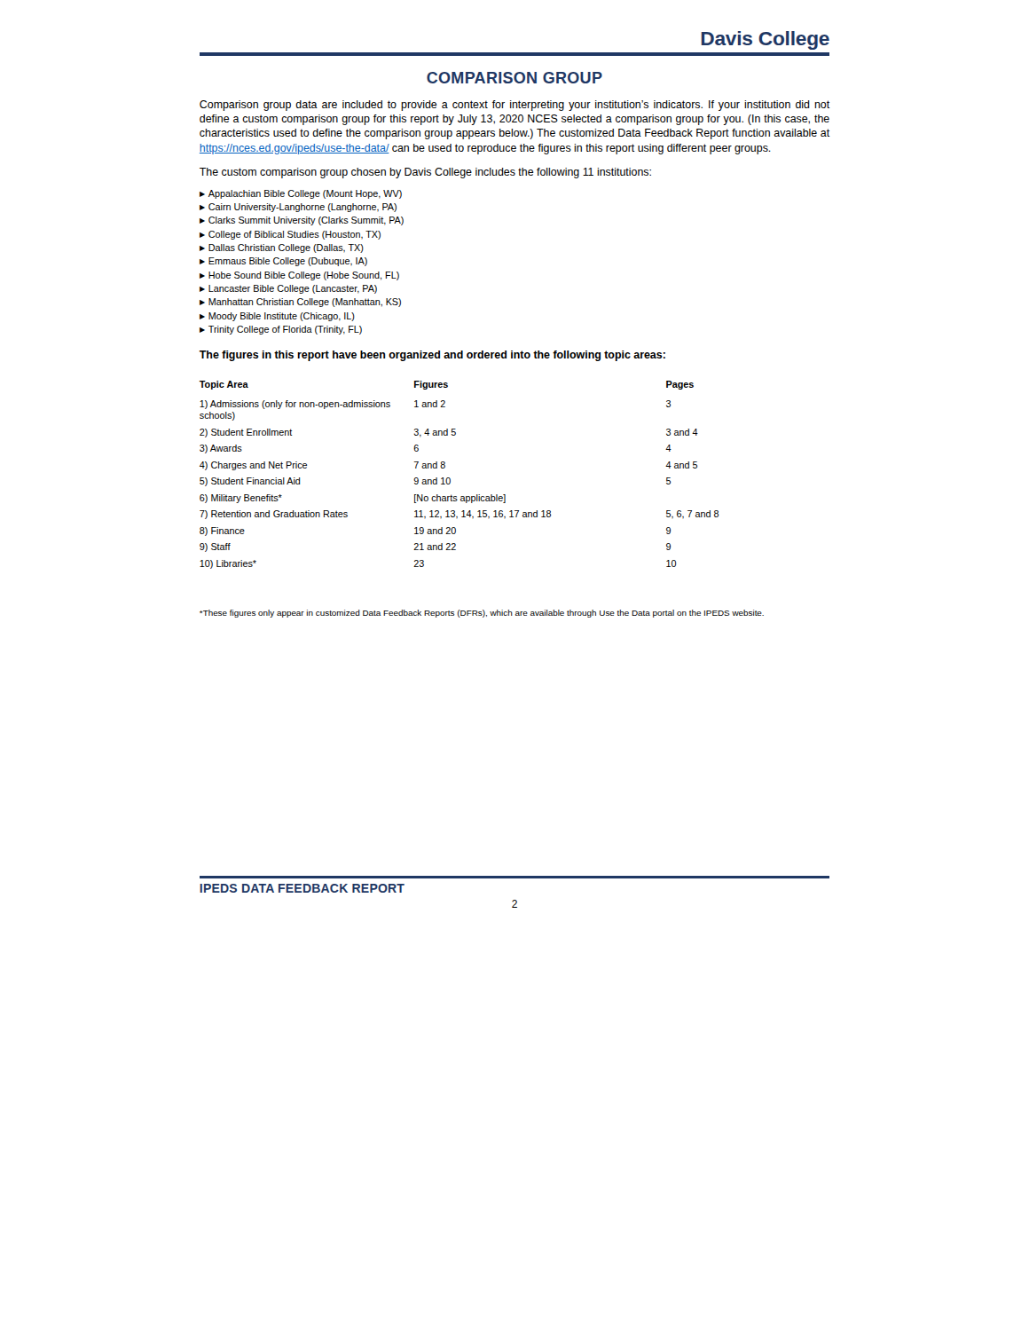Davis College
COMPARISON GROUP
Comparison group data are included to provide a context for interpreting your institution’s indicators. If your institution did not define a custom comparison group for this report by July 13, 2020 NCES selected a comparison group for you. (In this case, the characteristics used to define the comparison group appears below.) The customized Data Feedback Report function available at https://nces.ed.gov/ipeds/use-the-data/ can be used to reproduce the figures in this report using different peer groups.
The custom comparison group chosen by Davis College includes the following 11 institutions:
Appalachian Bible College (Mount Hope, WV)
Cairn University-Langhorne (Langhorne, PA)
Clarks Summit University (Clarks Summit, PA)
College of Biblical Studies (Houston, TX)
Dallas Christian College (Dallas, TX)
Emmaus Bible College (Dubuque, IA)
Hobe Sound Bible College (Hobe Sound, FL)
Lancaster Bible College (Lancaster, PA)
Manhattan Christian College (Manhattan, KS)
Moody Bible Institute (Chicago, IL)
Trinity College of Florida (Trinity, FL)
The figures in this report have been organized and ordered into the following topic areas:
| Topic Area | Figures | Pages |
| --- | --- | --- |
| 1) Admissions (only for non-open-admissions schools) | 1 and 2 | 3 |
| 2) Student Enrollment | 3, 4 and 5 | 3 and 4 |
| 3) Awards | 6 | 4 |
| 4) Charges and Net Price | 7 and 8 | 4 and 5 |
| 5) Student Financial Aid | 9 and 10 | 5 |
| 6) Military Benefits* | [No charts applicable] | |
| 7) Retention and Graduation Rates | 11, 12, 13, 14, 15, 16, 17 and 18 | 5, 6, 7 and 8 |
| 8) Finance | 19 and 20 | 9 |
| 9) Staff | 21 and 22 | 9 |
| 10) Libraries* | 23 | 10 |
*These figures only appear in customized Data Feedback Reports (DFRs), which are available through Use the Data portal on the IPEDS website.
IPEDS DATA FEEDBACK REPORT
2